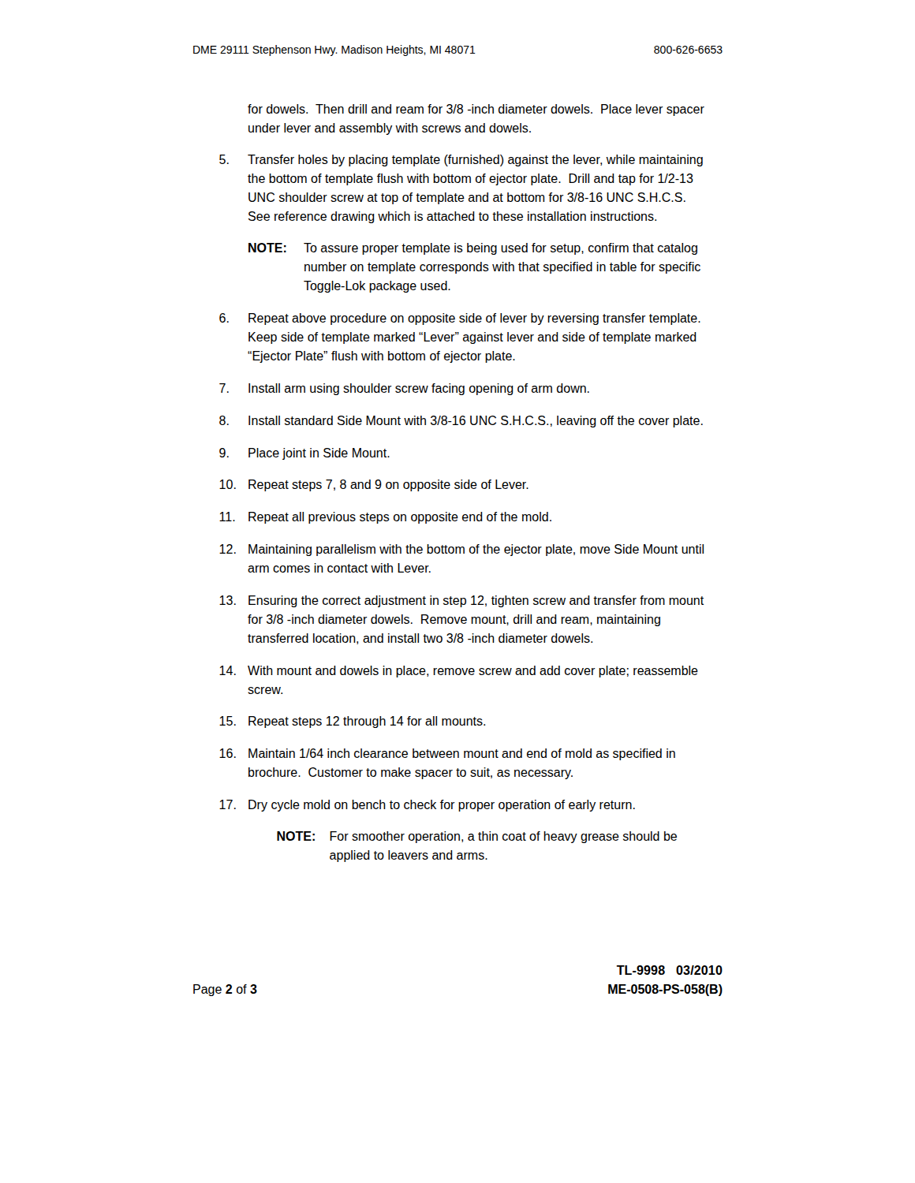DME 29111 Stephenson Hwy. Madison Heights, MI 48071
800-626-6653
for dowels. Then drill and ream for 3/8 -inch diameter dowels. Place lever spacer under lever and assembly with screws and dowels.
Transfer holes by placing template (furnished) against the lever, while maintaining the bottom of template flush with bottom of ejector plate. Drill and tap for 1/2-13 UNC shoulder screw at top of template and at bottom for 3/8-16 UNC S.H.C.S. See reference drawing which is attached to these installation instructions.
NOTE: To assure proper template is being used for setup, confirm that catalog number on template corresponds with that specified in table for specific Toggle-Lok package used.
Repeat above procedure on opposite side of lever by reversing transfer template. Keep side of template marked “Lever” against lever and side of template marked “Ejector Plate” flush with bottom of ejector plate.
Install arm using shoulder screw facing opening of arm down.
Install standard Side Mount with 3/8-16 UNC S.H.C.S., leaving off the cover plate.
Place joint in Side Mount.
Repeat steps 7, 8 and 9 on opposite side of Lever.
Repeat all previous steps on opposite end of the mold.
Maintaining parallelism with the bottom of the ejector plate, move Side Mount until arm comes in contact with Lever.
Ensuring the correct adjustment in step 12, tighten screw and transfer from mount for 3/8 -inch diameter dowels. Remove mount, drill and ream, maintaining transferred location, and install two 3/8 -inch diameter dowels.
With mount and dowels in place, remove screw and add cover plate; reassemble screw.
Repeat steps 12 through 14 for all mounts.
Maintain 1/64 inch clearance between mount and end of mold as specified in brochure. Customer to make spacer to suit, as necessary.
Dry cycle mold on bench to check for proper operation of early return.
NOTE: For smoother operation, a thin coat of heavy grease should be applied to leavers and arms.
Page 2 of 3
TL-9998 03/2010
ME-0508-PS-058(B)